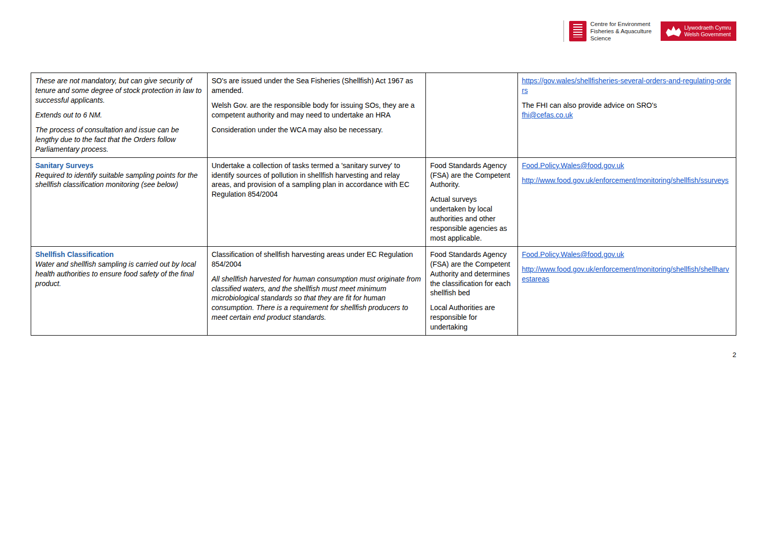Centre for Environment
Fisheries & Aquaculture
Science
Llywodraeth Cymru
Welsh Government
| These are not mandatory, but can give security of tenure and some degree of stock protection in law to successful applicants. Extends out to 6 NM. The process of consultation and issue can be lengthy due to the fact that the Orders follow Parliamentary process. | SO's are issued under the Sea Fisheries (Shellfish) Act 1967 as amended. Welsh Gov. are the responsible body for issuing SOs, they are a competent authority and may need to undertake an HRA Consideration under the WCA may also be necessary. | | https://gov.wales/shellfisheries-several-orders-and-regulating-orders The FHI can also provide advice on SRO's fhi@cefas.co.uk |
| Sanitary Surveys Required to identify suitable sampling points for the shellfish classification monitoring (see below) | Undertake a collection of tasks termed a 'sanitary survey' to identify sources of pollution in shellfish harvesting and relay areas, and provision of a sampling plan in accordance with EC Regulation 854/2004 | Food Standards Agency (FSA) are the Competent Authority. Actual surveys undertaken by local authorities and other responsible agencies as most applicable. | Food.Policy.Wales@food.gov.uk http://www.food.gov.uk/enforcement/monitoring/shellfish/ssurveys |
| Shellfish Classification Water and shellfish sampling is carried out by local health authorities to ensure food safety of the final product. | Classification of shellfish harvesting areas under EC Regulation 854/2004 All shellfish harvested for human consumption must originate from classified waters, and the shellfish must meet minimum microbiological standards so that they are fit for human consumption. There is a requirement for shellfish producers to meet certain end product standards. | Food Standards Agency (FSA) are the Competent Authority and determines the classification for each shellfish bed Local Authorities are responsible for undertaking | Food.Policy.Wales@food.gov.uk http://www.food.gov.uk/enforcement/monitoring/shellfish/shellharvestareas |
2